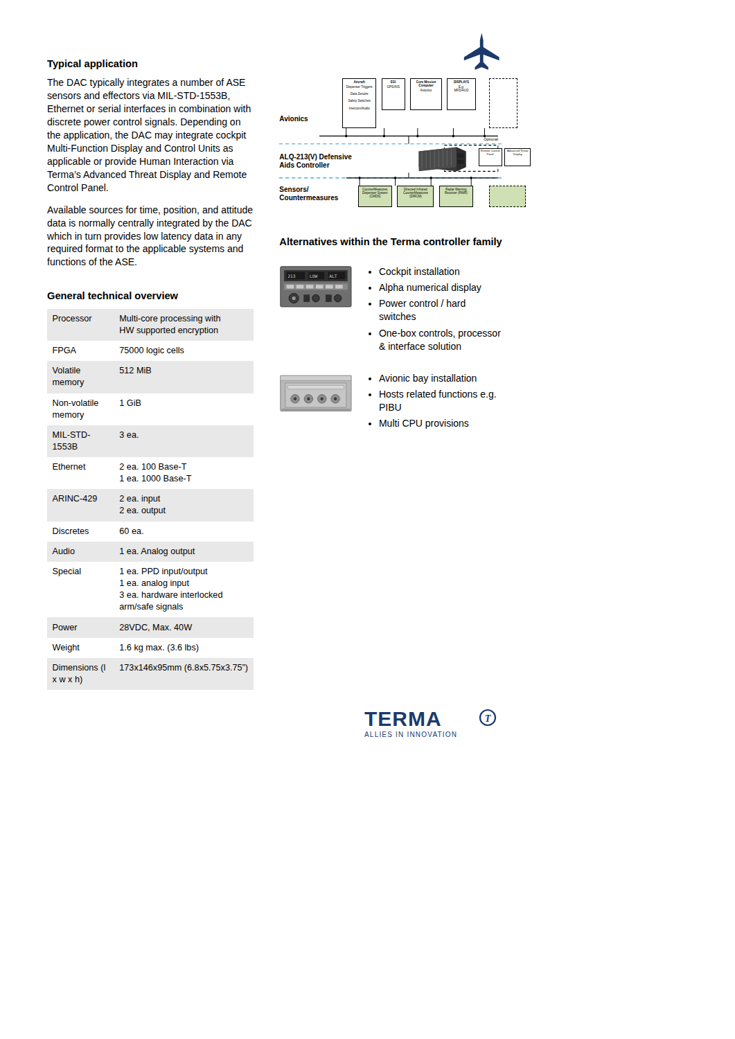Typical application
The DAC typically integrates a number of ASE sensors and effectors via MIL-STD-1553B, Ethernet or serial interfaces in combination with discrete power control signals. Depending on the application, the DAC may integrate cockpit Multi-Function Display and Control Units as applicable or provide Human Interaction via Terma’s Advanced Threat Display and Remote Control Panel.
Available sources for time, position, and attitude data is normally centrally integrated by the DAC which in turn provides low latency data in any required format to the applicable systems and functions of the ASE.
General technical overview
| Processor | Multi-core processing with HW supported encryption |
| FPGA | 75000 logic cells |
| Volatile memory | 512 MiB |
| Non-volatile memory | 1 GiB |
| MIL-STD-1553B | 3 ea. |
| Ethernet | 2 ea. 100 Base-T 1 ea. 1000 Base-T |
| ARINC-429 | 2 ea. input 2 ea. output |
| Discretes | 60 ea. |
| Audio | 1 ea. Analog output |
| Special | 1 ea. PPD input/output 1 ea. analog input 3 ea. hardware interlocked arm/safe signals |
| Power | 28VDC, Max. 40W |
| Weight | 1.6 kg max. (3.6 lbs) |
| Dimensions (l x w x h) | 173x146x95mm (6.8x5.75x3.75”) |
Avionics
ALQ-213(V) Defensive
Aids Controller
Sensors/
Countermeasures
Aircraft Dispenser Triggers
Data Zeroize
Safety Switches
Intercom/Audio
EGI GPS/INS
Core Mission Computer Avionics
DISPLAYS E.g.
MFD/HUD
Optional
Remote Control Panel
Advanced Threat Display
CounterMeasures Dispenser System (CMDS)
Directed Infrared CounterMeasures (DIRCM)
Radar Warning Receiver (RWR)
Alternatives within the Terma controller family
213 LOW ALT
Cockpit installation
Alpha numerical display
Power control / hard switches
One-box controls, processor & interface solution
Avionic bay installation
Hosts related functions e.g. PIBU
Multi CPU provisions
TERMA T ALLIES IN INNOVATION